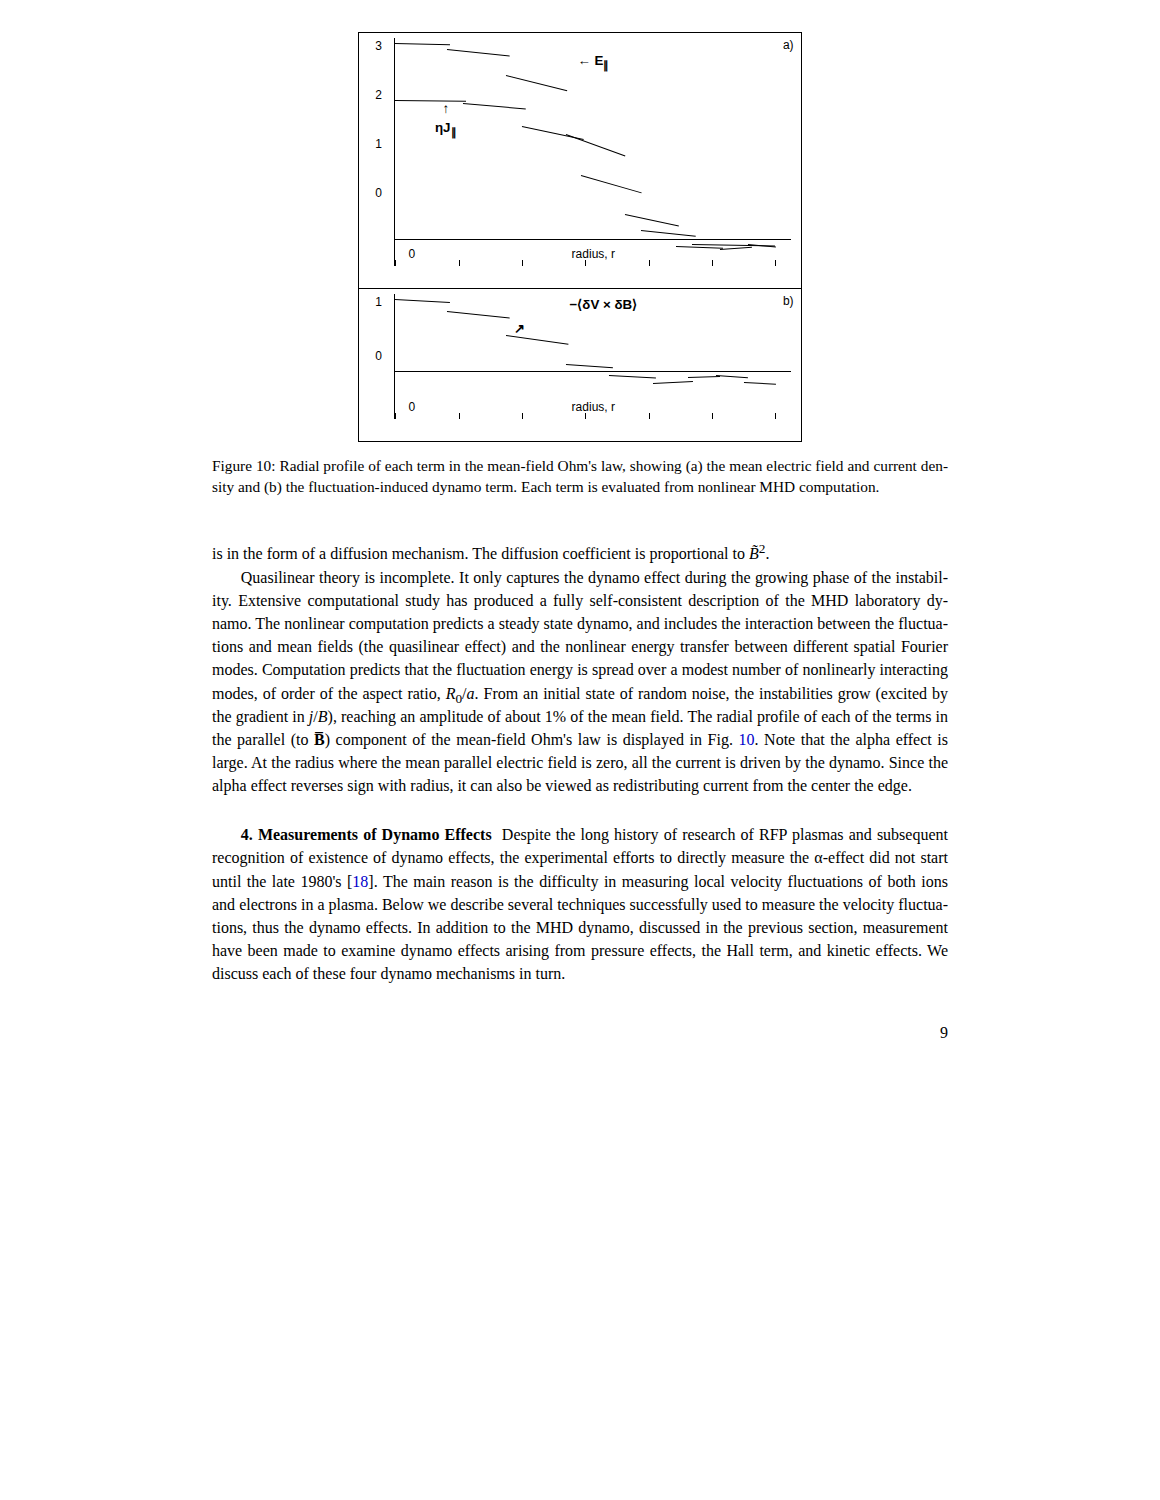a)
3 2 1 0
← E∥ ↑
ηJ∥ 0 radius, r
b)
1 0
−⟨δV × δB⟩ ↗ 0 radius, r
Figure 10: Radial profile of each term in the mean-field Ohm's law, showing (a) the mean electric field and current density and (b) the fluctuation-induced dynamo term. Each term is evaluated from nonlinear MHD computation.
is in the form of a diffusion mechanism. The diffusion coefficient is proportional to B̃2.
Quasilinear theory is incomplete. It only captures the dynamo effect during the growing phase of the instability. Extensive computational study has produced a fully self-consistent description of the MHD laboratory dynamo. The nonlinear computation predicts a steady state dynamo, and includes the interaction between the fluctuations and mean fields (the quasilinear effect) and the nonlinear energy transfer between different spatial Fourier modes. Computation predicts that the fluctuation energy is spread over a modest number of nonlinearly interacting modes, of order of the aspect ratio, R0/a. From an initial state of random noise, the instabilities grow (excited by the gradient in j/B), reaching an amplitude of about 1% of the mean field. The radial profile of each of the terms in the parallel (to B̅) component of the mean-field Ohm's law is displayed in Fig. 10. Note that the alpha effect is large. At the radius where the mean parallel electric field is zero, all the current is driven by the dynamo. Since the alpha effect reverses sign with radius, it can also be viewed as redistributing current from the center the edge.
4. Measurements of Dynamo Effects Despite the long history of research of RFP plasmas and subsequent recognition of existence of dynamo effects, the experimental efforts to directly measure the α-effect did not start until the late 1980's [18]. The main reason is the difficulty in measuring local velocity fluctuations of both ions and electrons in a plasma. Below we describe several techniques successfully used to measure the velocity fluctuations, thus the dynamo effects. In addition to the MHD dynamo, discussed in the previous section, measurement have been made to examine dynamo effects arising from pressure effects, the Hall term, and kinetic effects. We discuss each of these four dynamo mechanisms in turn.
9